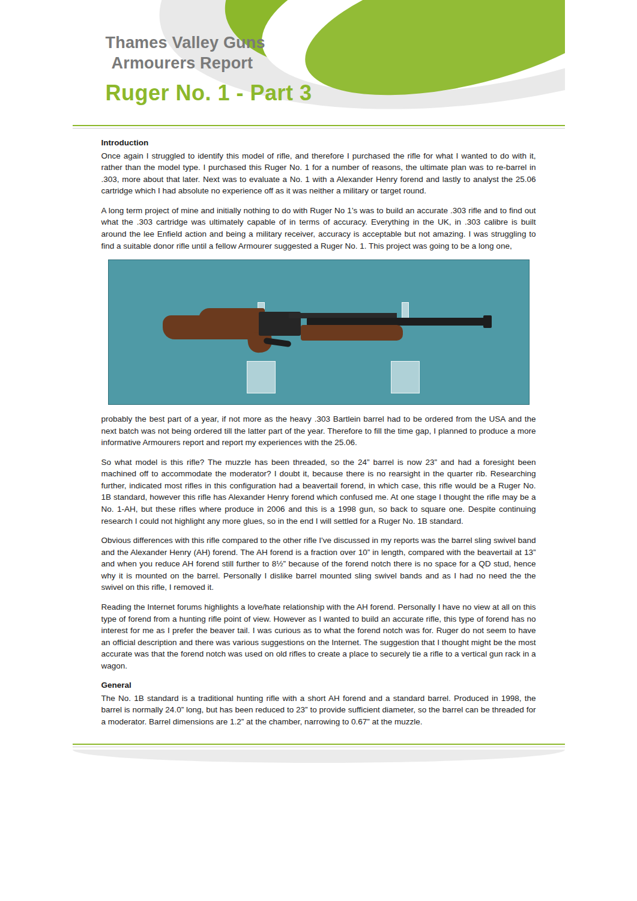Thames Valley Guns Armourers Report
Ruger No. 1 - Part 3
Introduction
Once again I struggled to identify this model of rifle, and therefore I purchased the rifle for what I wanted to do with it, rather than the model type. I purchased this Ruger No. 1 for a number of reasons, the ultimate plan was to re-barrel in .303, more about that later. Next was to evaluate a No. 1 with a Alexander Henry forend and lastly to analyst the 25.06 cartridge which I had absolute no experience off as it was neither a military or target round.
A long term project of mine and initially nothing to do with Ruger No 1’s was to build an accurate .303 rifle and to find out what the .303 cartridge was ultimately capable of in terms of accuracy. Everything in the UK, in .303 calibre is built around the lee Enfield action and being a military receiver, accuracy is acceptable but not amazing. I was struggling to find a suitable donor rifle until a fellow Armourer suggested a Ruger No. 1. This project was going to be a long one,
probably the best part of a year, if not more as the heavy .303 Bartlein barrel had to be ordered from the USA and the next batch was not being ordered till the latter part of the year. Therefore to fill the time gap, I planned to produce a more informative Armourers report and report my experiences with the 25.06.
So what model is this rifle? The muzzle has been threaded, so the 24” barrel is now 23” and had a foresight been machined off to accommodate the moderator? I doubt it, because there is no rearsight in the quarter rib. Researching further, indicated most rifles in this configuration had a beavertail forend, in which case, this rifle would be a Ruger No. 1B standard, however this rifle has Alexander Henry forend which confused me. At one stage I thought the rifle may be a No. 1-AH, but these rifles where produce in 2006 and this is a 1998 gun, so back to square one. Despite continuing research I could not highlight any more glues, so in the end I will settled for a Ruger No. 1B standard.
Obvious differences with this rifle compared to the other rifle I've discussed in my reports was the barrel sling swivel band and the Alexander Henry (AH) forend. The AH forend is a fraction over 10” in length, compared with the beavertail at 13” and when you reduce AH forend still further to 8½” because of the forend notch there is no space for a QD stud, hence why it is mounted on the barrel. Personally I dislike barrel mounted sling swivel bands and as I had no need the the swivel on this rifle, I removed it.
Reading the Internet forums highlights a love/hate relationship with the AH forend. Personally I have no view at all on this type of forend from a hunting rifle point of view. However as I wanted to build an accurate rifle, this type of forend has no interest for me as I prefer the beaver tail. I was curious as to what the forend notch was for. Ruger do not seem to have an official description and there was various suggestions on the Internet. The suggestion that I thought might be the most accurate was that the forend notch was used on old rifles to create a place to securely tie a rifle to a vertical gun rack in a wagon.
General
The No. 1B standard is a traditional hunting rifle with a short AH forend and a standard barrel. Produced in 1998, the barrel is normally 24.0” long, but has been reduced to 23” to provide sufficient diameter, so the barrel can be threaded for a moderator. Barrel dimensions are 1.2” at the chamber, narrowing to 0.67” at the muzzle.